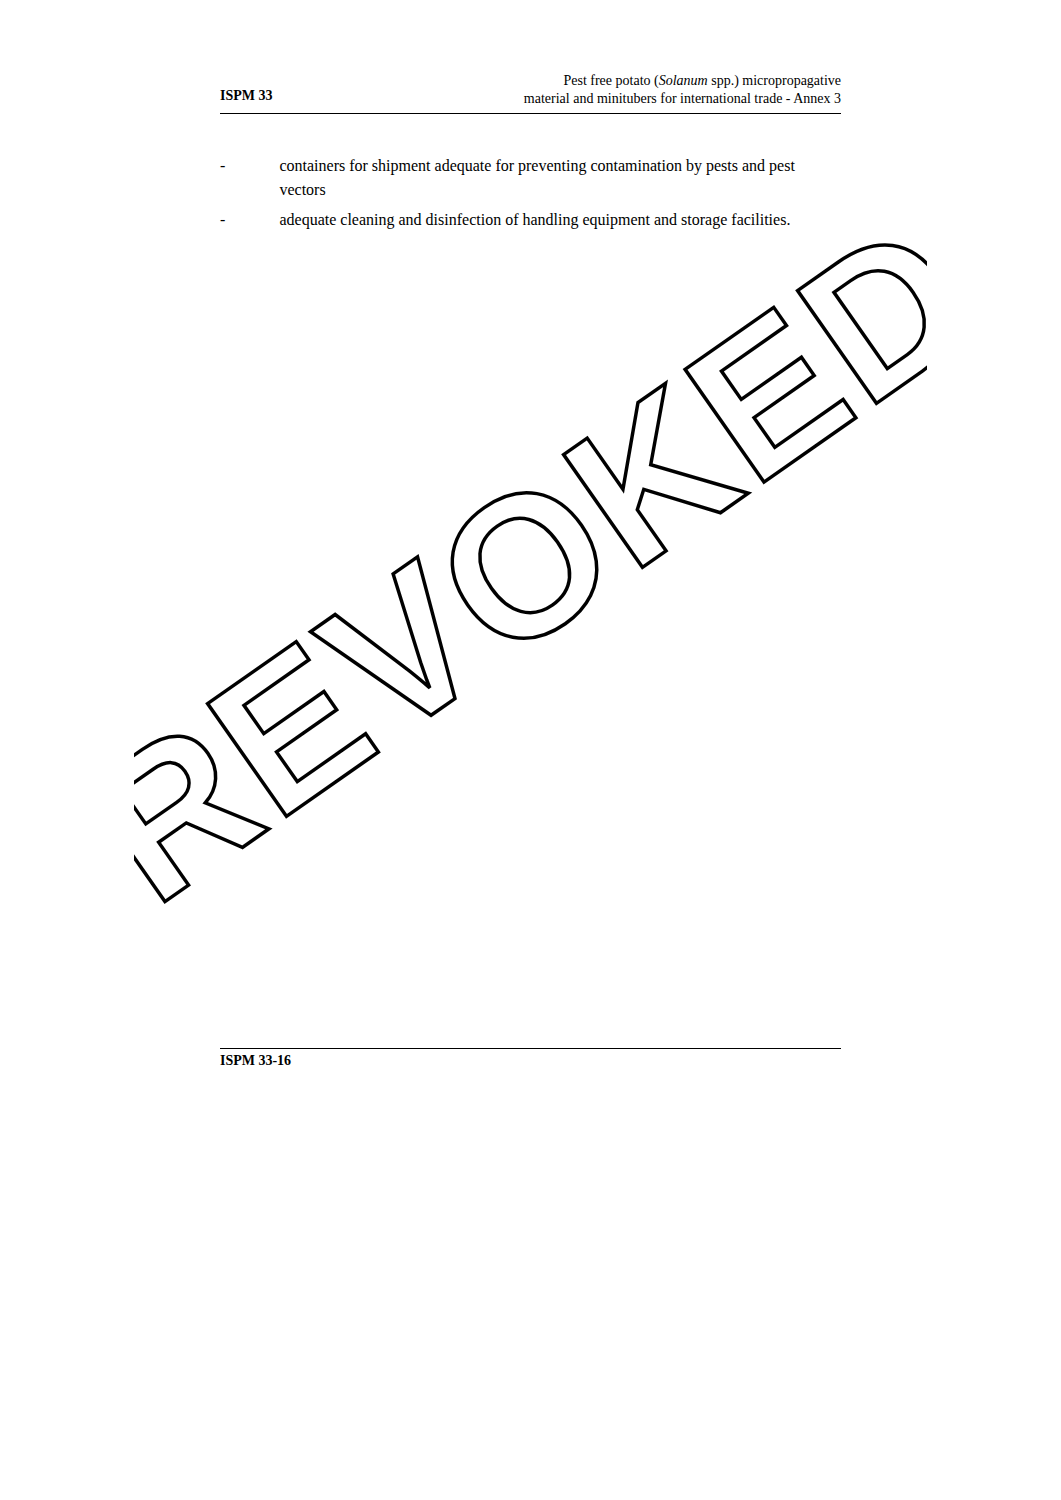ISPM 33
Pest free potato (Solanum spp.) micropropagative
material and minitubers for international trade - Annex 3
containers for shipment adequate for preventing contamination by pests and pest vectors
adequate cleaning and disinfection of handling equipment and storage facilities.
REVOKED
ISPM 33-16